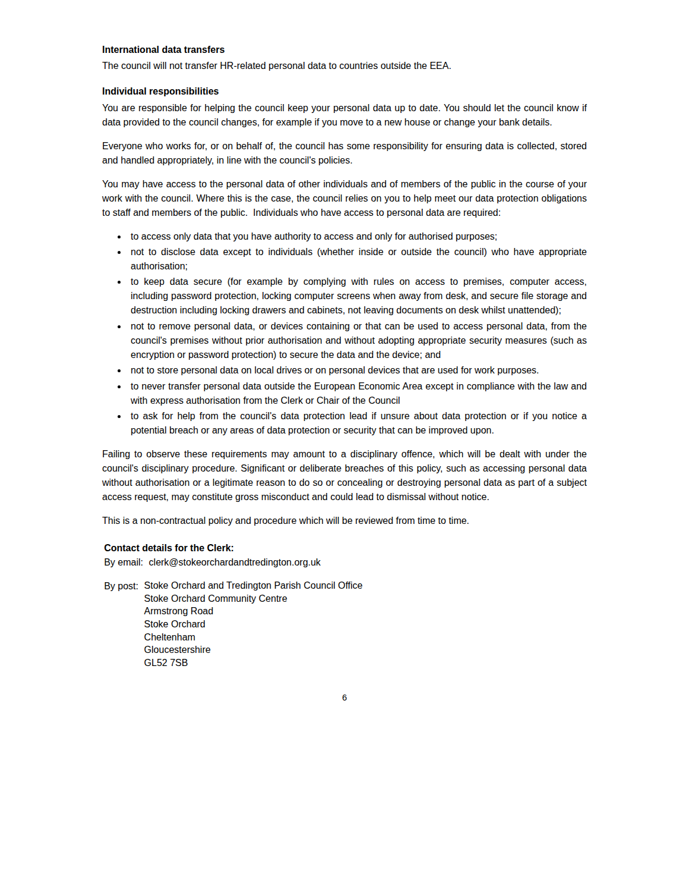International data transfers
The council will not transfer HR-related personal data to countries outside the EEA.
Individual responsibilities
You are responsible for helping the council keep your personal data up to date. You should let the council know if data provided to the council changes, for example if you move to a new house or change your bank details.
Everyone who works for, or on behalf of, the council has some responsibility for ensuring data is collected, stored and handled appropriately, in line with the council's policies.
You may have access to the personal data of other individuals and of members of the public in the course of your work with the council. Where this is the case, the council relies on you to help meet our data protection obligations to staff and members of the public. Individuals who have access to personal data are required:
to access only data that you have authority to access and only for authorised purposes;
not to disclose data except to individuals (whether inside or outside the council) who have appropriate authorisation;
to keep data secure (for example by complying with rules on access to premises, computer access, including password protection, locking computer screens when away from desk, and secure file storage and destruction including locking drawers and cabinets, not leaving documents on desk whilst unattended);
not to remove personal data, or devices containing or that can be used to access personal data, from the council's premises without prior authorisation and without adopting appropriate security measures (such as encryption or password protection) to secure the data and the device; and
not to store personal data on local drives or on personal devices that are used for work purposes.
to never transfer personal data outside the European Economic Area except in compliance with the law and with express authorisation from the Clerk or Chair of the Council
to ask for help from the council's data protection lead if unsure about data protection or if you notice a potential breach or any areas of data protection or security that can be improved upon.
Failing to observe these requirements may amount to a disciplinary offence, which will be dealt with under the council's disciplinary procedure. Significant or deliberate breaches of this policy, such as accessing personal data without authorisation or a legitimate reason to do so or concealing or destroying personal data as part of a subject access request, may constitute gross misconduct and could lead to dismissal without notice.
This is a non-contractual policy and procedure which will be reviewed from time to time.
Contact details for the Clerk:
| By email: | clerk@stokeorchardandtredington.org.uk |
| By post: | Stoke Orchard and Tredington Parish Council Office Stoke Orchard Community Centre Armstrong Road Stoke Orchard Cheltenham Gloucestershire GL52 7SB |
6